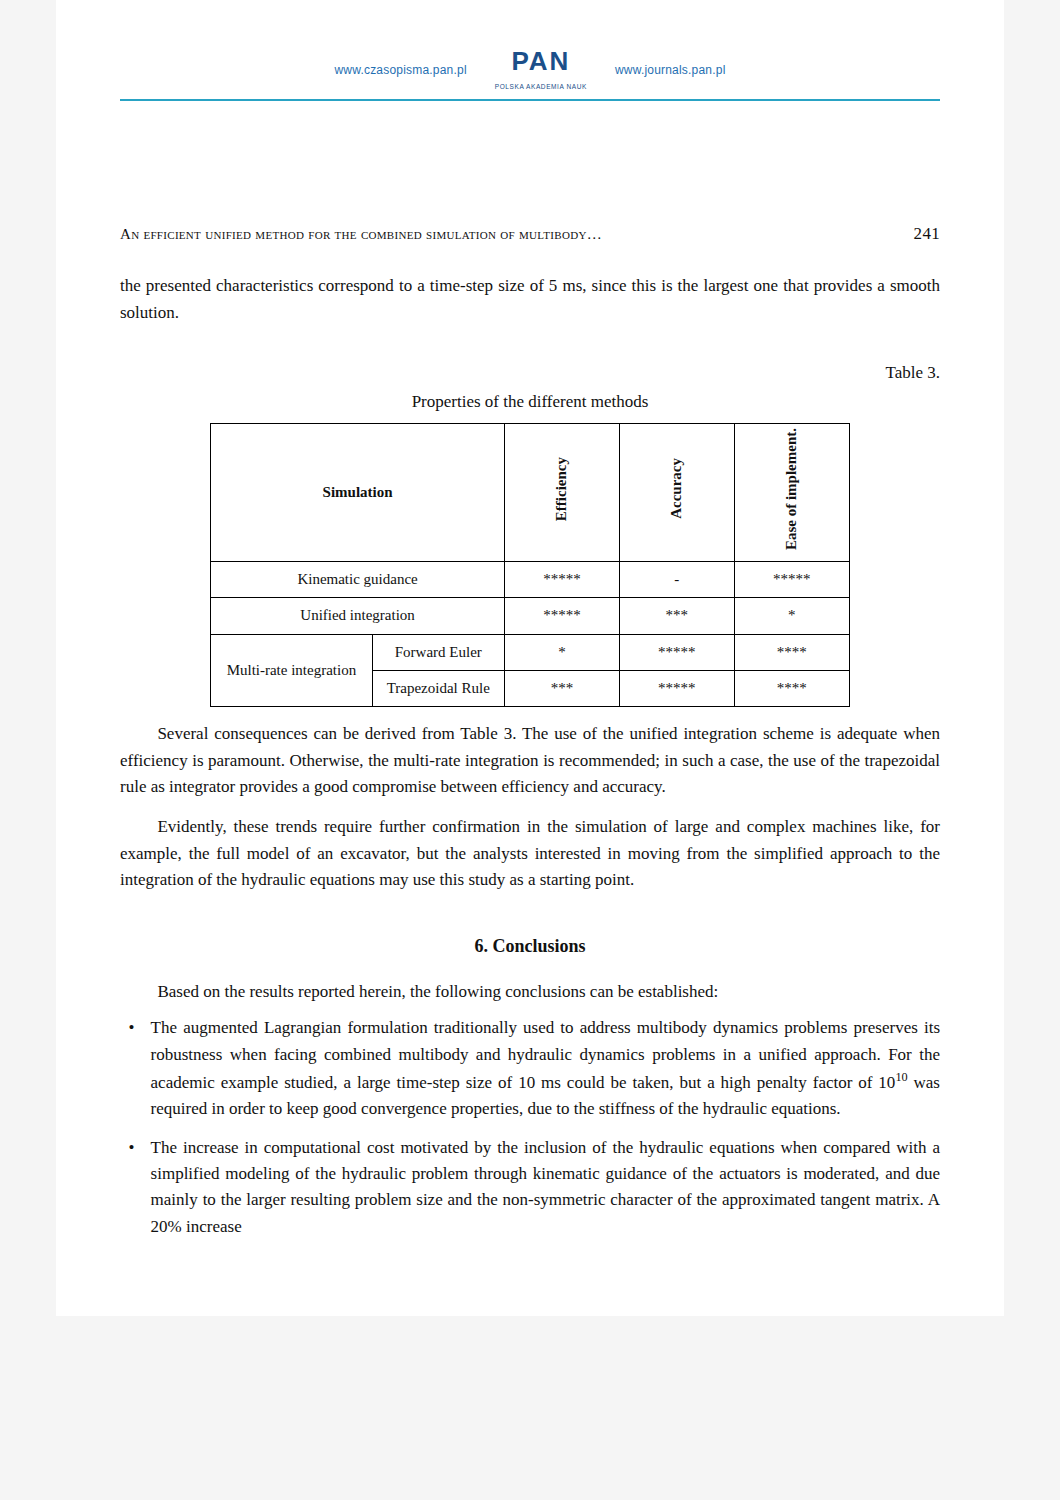www.czasopisma.pan.pl PAN
POLSKA AKADEMIA NAUK www.journals.pan.pl
An efficient unified method for the combined simulation of multibody… 241
the presented characteristics correspond to a time-step size of 5 ms, since this is the largest one that provides a smooth solution.
Table 3.
Properties of the different methods
| Simulation | Efficiency | Accuracy | Ease of implement. |
| --- | --- | --- | --- |
| Kinematic guidance | ***** | - | ***** |
| Unified integration | ***** | *** | * |
| Multi-rate integration | Forward Euler | * | ***** | **** |
| Trapezoidal Rule | *** | ***** | **** |
Several consequences can be derived from Table 3. The use of the unified integration scheme is adequate when efficiency is paramount. Otherwise, the multi-rate integration is recommended; in such a case, the use of the trapezoidal rule as integrator provides a good compromise between efficiency and accuracy.
Evidently, these trends require further confirmation in the simulation of large and complex machines like, for example, the full model of an excavator, but the analysts interested in moving from the simplified approach to the integration of the hydraulic equations may use this study as a starting point.
6. Conclusions
Based on the results reported herein, the following conclusions can be established:
The augmented Lagrangian formulation traditionally used to address multibody dynamics problems preserves its robustness when facing combined multibody and hydraulic dynamics problems in a unified approach. For the academic example studied, a large time-step size of 10 ms could be taken, but a high penalty factor of 1010 was required in order to keep good convergence properties, due to the stiffness of the hydraulic equations.
The increase in computational cost motivated by the inclusion of the hydraulic equations when compared with a simplified modeling of the hydraulic problem through kinematic guidance of the actuators is moderated, and due mainly to the larger resulting problem size and the non-symmetric character of the approximated tangent matrix. A 20% increase